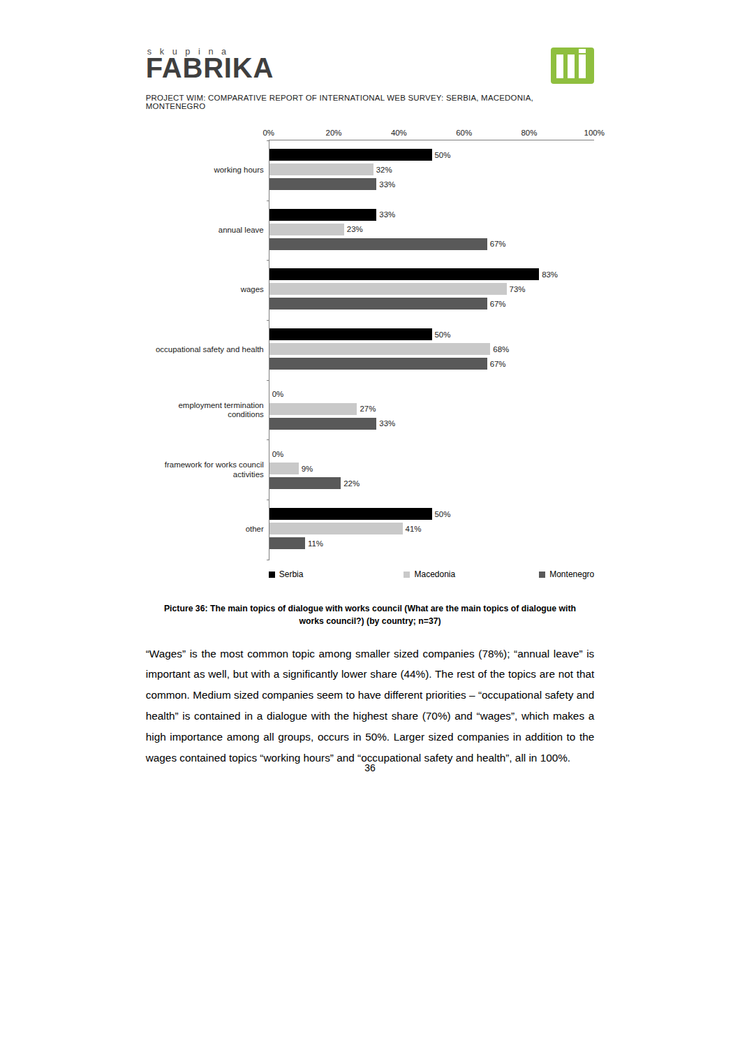s k u p i n a
FABRIKA
PROJECT WIM: COMPARATIVE REPORT OF INTERNATIONAL WEB SURVEY: SERBIA, MACEDONIA, MONTENEGRO
0% 20% 40% 60% 80% 100%
working hours
50%
32%
33%
annual leave
33%
23%
67%
wages
83%
73%
67%
occupational safety and health
50%
68%
67%
employment termination conditions
0%
27%
33%
framework for works council activities
0%
9%
22%
other
50%
41%
11%
Serbia
Macedonia
Montenegro
Picture 36: The main topics of dialogue with works council (What are the main topics of dialogue with works council?) (by country; n=37)
“Wages” is the most common topic among smaller sized companies (78%); “annual leave” is important as well, but with a significantly lower share (44%). The rest of the topics are not that common. Medium sized companies seem to have different priorities – “occupational safety and health” is contained in a dialogue with the highest share (70%) and “wages”, which makes a high importance among all groups, occurs in 50%. Larger sized companies in addition to the wages contained topics “working hours” and “occupational safety and health”, all in 100%.
36